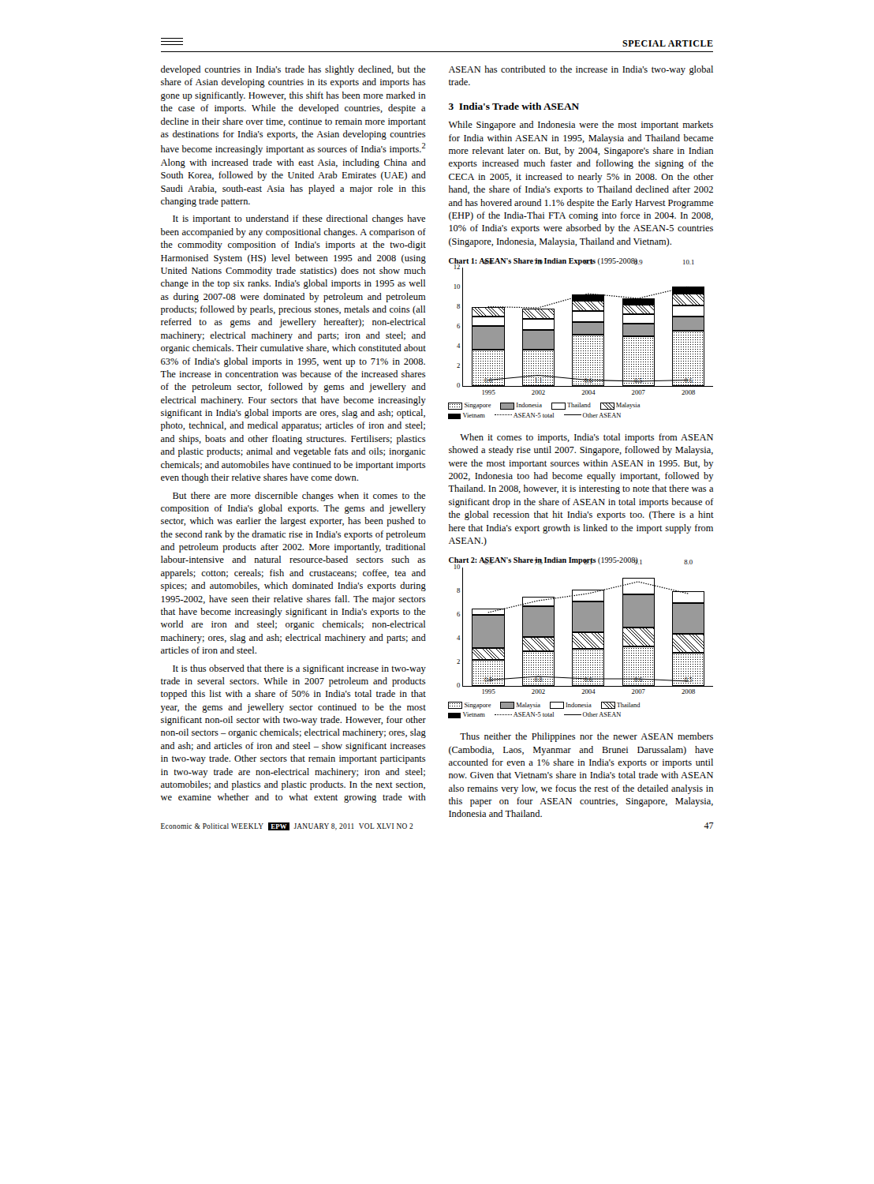SPECIAL ARTICLE
developed countries in India's trade has slightly declined, but the share of Asian developing countries in its exports and imports has gone up significantly. However, this shift has been more marked in the case of imports. While the developed countries, despite a decline in their share over time, continue to remain more important as destinations for India's exports, the Asian developing countries have become increasingly important as sources of India's imports.2 Along with increased trade with east Asia, including China and South Korea, followed by the United Arab Emirates (UAE) and Saudi Arabia, south-east Asia has played a major role in this changing trade pattern.
It is important to understand if these directional changes have been accompanied by any compositional changes. A comparison of the commodity composition of India's imports at the two-digit Harmonised System (HS) level between 1995 and 2008 (using United Nations Commodity trade statistics) does not show much change in the top six ranks. India's global imports in 1995 as well as during 2007-08 were dominated by petroleum and petroleum products; followed by pearls, precious stones, metals and coins (all referred to as gems and jewellery hereafter); non-electrical machinery; electrical machinery and parts; iron and steel; and organic chemicals. Their cumulative share, which constituted about 63% of India's global imports in 1995, went up to 71% in 2008. The increase in concentration was because of the increased shares of the petroleum sector, followed by gems and jewellery and electrical machinery. Four sectors that have become increasingly significant in India's global imports are ores, slag and ash; optical, photo, technical, and medical apparatus; articles of iron and steel; and ships, boats and other floating structures. Fertilisers; plastics and plastic products; animal and vegetable fats and oils; inorganic chemicals; and automobiles have continued to be important imports even though their relative shares have come down.
But there are more discernible changes when it comes to the composition of India's global exports. The gems and jewellery sector, which was earlier the largest exporter, has been pushed to the second rank by the dramatic rise in India's exports of petroleum and petroleum products after 2002. More importantly, traditional labour-intensive and natural resource-based sectors such as apparels; cotton; cereals; fish and crustaceans; coffee, tea and spices; and automobiles, which dominated India's exports during 1995-2002, have seen their relative shares fall. The major sectors that have become increasingly significant in India's exports to the world are iron and steel; organic chemicals; non-electrical machinery; ores, slag and ash; electrical machinery and parts; and articles of iron and steel.
It is thus observed that there is a significant increase in two-way trade in several sectors. While in 2007 petroleum and products topped this list with a share of 50% in India's total trade in that year, the gems and jewellery sector continued to be the most significant non-oil sector with two-way trade. However, four other non-oil sectors – organic chemicals; electrical machinery; ores, slag and ash; and articles of iron and steel – show significant increases in two-way trade. Other sectors that remain important participants in two-way trade are non-electrical machinery; iron and steel; automobiles; and plastics and plastic products. In the next section, we examine whether and to what extent growing trade with ASEAN has contributed to the increase in India's two-way global trade.
3 India's Trade with ASEAN
While Singapore and Indonesia were the most important markets for India within ASEAN in 1995, Malaysia and Thailand became more relevant later on. But, by 2004, Singapore's share in Indian exports increased much faster and following the signing of the CECA in 2005, it increased to nearly 5% in 2008. On the other hand, the share of India's exports to Thailand declined after 2002 and has hovered around 1.1% despite the Early Harvest Programme (EHP) of the India-Thai FTA coming into force in 2004. In 2008, 10% of India's exports were absorbed by the ASEAN-5 countries (Singapore, Indonesia, Malaysia, Thailand and Vietnam).
Chart 1: ASEAN's Share in Indian Exports (1995-2008)
12
10
8
6
4
2
0
8.0
0.6
1995
7.9
1.1
2002
9.3
0.6
2004
8.9
0.5
2007
10.1
0.6
2008
Singapore Indonesia Thailand Malaysia
Vietnam ASEAN-5 total Other ASEAN
When it comes to imports, India's total imports from ASEAN showed a steady rise until 2007. Singapore, followed by Malaysia, were the most important sources within ASEAN in 1995. But, by 2002, Indonesia too had become equally important, followed by Thailand. In 2008, however, it is interesting to note that there was a significant drop in the share of ASEAN in total imports because of the global recession that hit India's exports too. (There is a hint here that India's export growth is linked to the import supply from ASEAN.)
Chart 2: ASEAN's Share in Indian Imports (1995-2008)
10
8
6
4
2
0
6.5
0.5
1995
7.5
0.8
2002
8.1
0.6
2004
9.1
0.6
2007
8.0
0.5
2008
Singapore Malaysia Indonesia Thailand
Vietnam ASEAN-5 total Other ASEAN
Thus neither the Philippines nor the newer ASEAN members (Cambodia, Laos, Myanmar and Brunei Darussalam) have accounted for even a 1% share in India's exports or imports until now. Given that Vietnam's share in India's total trade with ASEAN also remains very low, we focus the rest of the detailed analysis in this paper on four ASEAN countries, Singapore, Malaysia, Indonesia and Thailand.
Economic & Political WEEKLY EPW JANUARY 8, 2011 VOL XLVI NO 2
47